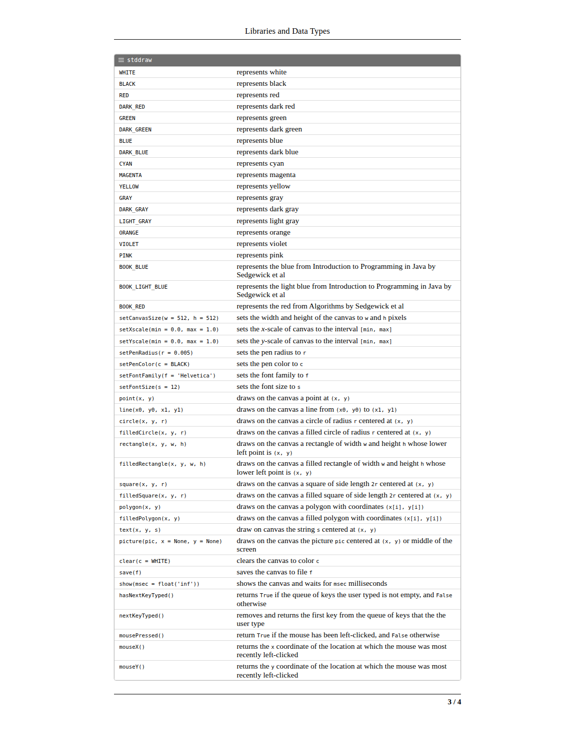Libraries and Data Types
stddraw
| WHITE | represents white |
| BLACK | represents black |
| RED | represents red |
| DARK_RED | represents dark red |
| GREEN | represents green |
| DARK_GREEN | represents dark green |
| BLUE | represents blue |
| DARK_BLUE | represents dark blue |
| CYAN | represents cyan |
| MAGENTA | represents magenta |
| YELLOW | represents yellow |
| GRAY | represents gray |
| DARK_GRAY | represents dark gray |
| LIGHT_GRAY | represents light gray |
| ORANGE | represents orange |
| VIOLET | represents violet |
| PINK | represents pink |
| BOOK_BLUE | represents the blue from Introduction to Programming in Java by Sedgewick et al |
| BOOK_LIGHT_BLUE | represents the light blue from Introduction to Programming in Java by Sedgewick et al |
| BOOK_RED | represents the red from Algorithms by Sedgewick et al |
| setCanvasSize(w = 512, h = 512) | sets the width and height of the canvas to w and h pixels |
| setXscale(min = 0.0, max = 1.0) | sets the x -scale of canvas to the interval [min, max] |
| setYscale(min = 0.0, max = 1.0) | sets the y -scale of canvas to the interval [min, max] |
| setPenRadius(r = 0.005) | sets the pen radius to r |
| setPenColor(c = BLACK) | sets the pen color to c |
| setFontFamily(f = 'Helvetica') | sets the font family to f |
| setFontSize(s = 12) | sets the font size to s |
| point(x, y) | draws on the canvas a point at (x, y) |
| line(x0, y0, x1, y1) | draws on the canvas a line from (x0, y0) to (x1, y1) |
| circle(x, y, r) | draws on the canvas a circle of radius r centered at (x, y) |
| filledCircle(x, y, r) | draws on the canvas a filled circle of radius r centered at (x, y) |
| rectangle(x, y, w, h) | draws on the canvas a rectangle of width w and height h whose lower left point is (x, y) |
| filledRectangle(x, y, w, h) | draws on the canvas a filled rectangle of width w and height h whose lower left point is (x, y) |
| square(x, y, r) | draws on the canvas a square of side length 2r centered at (x, y) |
| filledSquare(x, y, r) | draws on the canvas a filled square of side length 2r centered at (x, y) |
| polygon(x, y) | draws on the canvas a polygon with coordinates (x[i], y[i]) |
| filledPolygon(x, y) | draws on the canvas a filled polygon with coordinates (x[i], y[i]) |
| text(x, y, s) | draw on canvas the string s centered at (x, y) |
| picture(pic, x = None, y = None) | draws on the canvas the picture pic centered at (x, y) or middle of the screen |
| clear(c = WHITE) | clears the canvas to color c |
| save(f) | saves the canvas to file f |
| show(msec = float('inf')) | shows the canvas and waits for msec milliseconds |
| hasNextKeyTyped() | returns True if the queue of keys the user typed is not empty, and False otherwise |
| nextKeyTyped() | removes and returns the first key from the queue of keys that the the user type |
| mousePressed() | return True if the mouse has been left-clicked, and False otherwise |
| mouseX() | returns the x coordinate of the location at which the mouse was most recently left-clicked |
| mouseY() | returns the y coordinate of the location at which the mouse was most recently left-clicked |
3 / 4